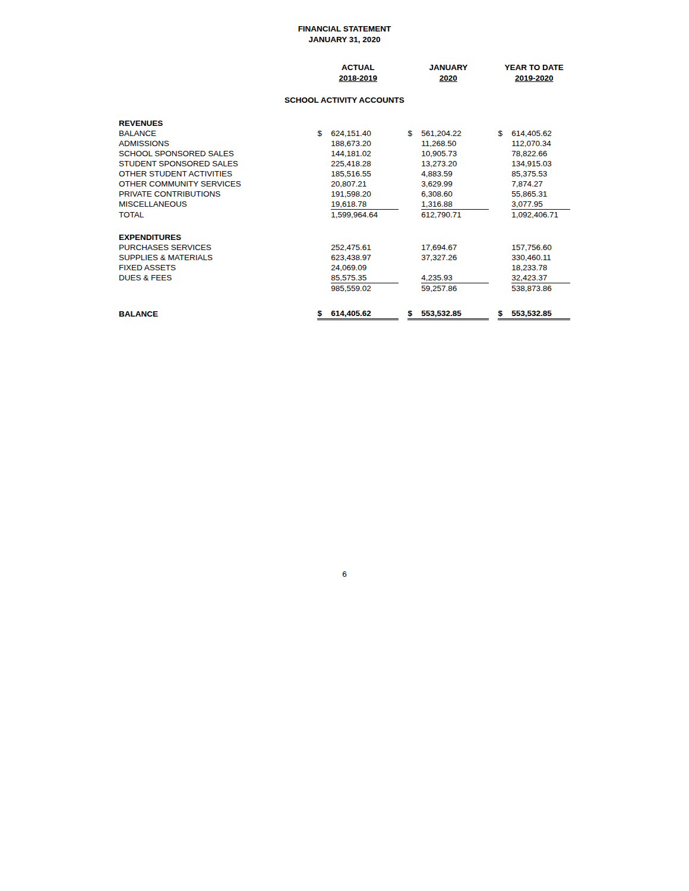FINANCIAL STATEMENT
JANUARY 31, 2020
| | ACTUAL 2018-2019 | | JANUARY 2020 | | YEAR TO DATE 2019-2020 |
| SCHOOL ACTIVITY ACCOUNTS |
| REVENUES | |
| BALANCE | $ | 624,151.40 | | $ | 561,204.22 | | $ | 614,405.62 |
| ADMISSIONS | | 188,673.20 | | | 11,268.50 | | | 112,070.34 |
| SCHOOL SPONSORED SALES | | 144,181.02 | | | 10,905.73 | | | 78,822.66 |
| STUDENT SPONSORED SALES | | 225,418.28 | | | 13,273.20 | | | 134,915.03 |
| OTHER STUDENT ACTIVITIES | | 185,516.55 | | | 4,883.59 | | | 85,375.53 |
| OTHER COMMUNITY SERVICES | | 20,807.21 | | | 3,629.99 | | | 7,874.27 |
| PRIVATE CONTRIBUTIONS | | 191,598.20 | | | 6,308.60 | | | 55,865.31 |
| MISCELLANEOUS | | 19,618.78 | | | 1,316.88 | | | 3,077.95 |
| TOTAL | | 1,599,964.64 | | | 612,790.71 | | | 1,092,406.71 |
| EXPENDITURES | |
| PURCHASES SERVICES | | 252,475.61 | | | 17,694.67 | | | 157,756.60 |
| SUPPLIES & MATERIALS | | 623,438.97 | | | 37,327.26 | | | 330,460.11 |
| FIXED ASSETS | | 24,069.09 | | | | | | 18,233.78 |
| DUES & FEES | | 85,575.35 | | | 4,235.93 | | | 32,423.37 |
| | | 985,559.02 | | | 59,257.86 | | | 538,873.86 |
| BALANCE | $ | 614,405.62 | | $ | 553,532.85 | | $ | 553,532.85 |
6